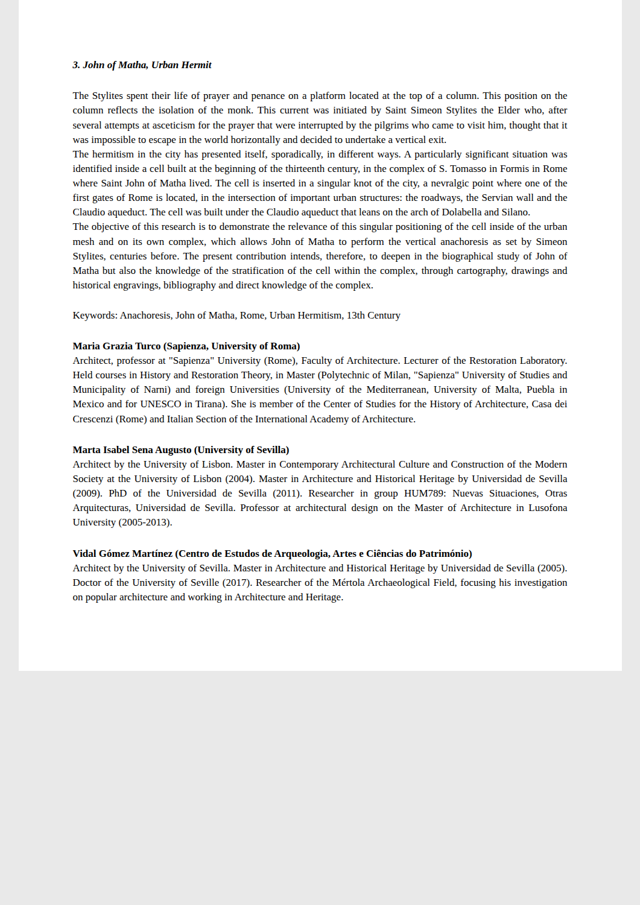3. John of Matha, Urban Hermit
The Stylites spent their life of prayer and penance on a platform located at the top of a column. This position on the column reflects the isolation of the monk. This current was initiated by Saint Simeon Stylites the Elder who, after several attempts at asceticism for the prayer that were interrupted by the pilgrims who came to visit him, thought that it was impossible to escape in the world horizontally and decided to undertake a vertical exit.
The hermitism in the city has presented itself, sporadically, in different ways. A particularly significant situation was identified inside a cell built at the beginning of the thirteenth century, in the complex of S. Tomasso in Formis in Rome where Saint John of Matha lived. The cell is inserted in a singular knot of the city, a nevralgic point where one of the first gates of Rome is located, in the intersection of important urban structures: the roadways, the Servian wall and the Claudio aqueduct. The cell was built under the Claudio aqueduct that leans on the arch of Dolabella and Silano.
The objective of this research is to demonstrate the relevance of this singular positioning of the cell inside of the urban mesh and on its own complex, which allows John of Matha to perform the vertical anachoresis as set by Simeon Stylites, centuries before. The present contribution intends, therefore, to deepen in the biographical study of John of Matha but also the knowledge of the stratification of the cell within the complex, through cartography, drawings and historical engravings, bibliography and direct knowledge of the complex.
Keywords: Anachoresis, John of Matha, Rome, Urban Hermitism, 13th Century
Maria Grazia Turco (Sapienza, University of Roma)
Architect, professor at "Sapienza" University (Rome), Faculty of Architecture. Lecturer of the Restoration Laboratory. Held courses in History and Restoration Theory, in Master (Polytechnic of Milan, "Sapienza" University of Studies and Municipality of Narni) and foreign Universities (University of the Mediterranean, University of Malta, Puebla in Mexico and for UNESCO in Tirana). She is member of the Center of Studies for the History of Architecture, Casa dei Crescenzi (Rome) and Italian Section of the International Academy of Architecture.
Marta Isabel Sena Augusto (University of Sevilla)
Architect by the University of Lisbon. Master in Contemporary Architectural Culture and Construction of the Modern Society at the University of Lisbon (2004). Master in Architecture and Historical Heritage by Universidad de Sevilla (2009). PhD of the Universidad de Sevilla (2011). Researcher in group HUM789: Nuevas Situaciones, Otras Arquitecturas, Universidad de Sevilla. Professor at architectural design on the Master of Architecture in Lusofona University (2005-2013).
Vidal Gómez Martínez (Centro de Estudos de Arqueologia, Artes e Ciências do Património)
Architect by the University of Sevilla. Master in Architecture and Historical Heritage by Universidad de Sevilla (2005). Doctor of the University of Seville (2017). Researcher of the Mértola Archaeological Field, focusing his investigation on popular architecture and working in Architecture and Heritage.